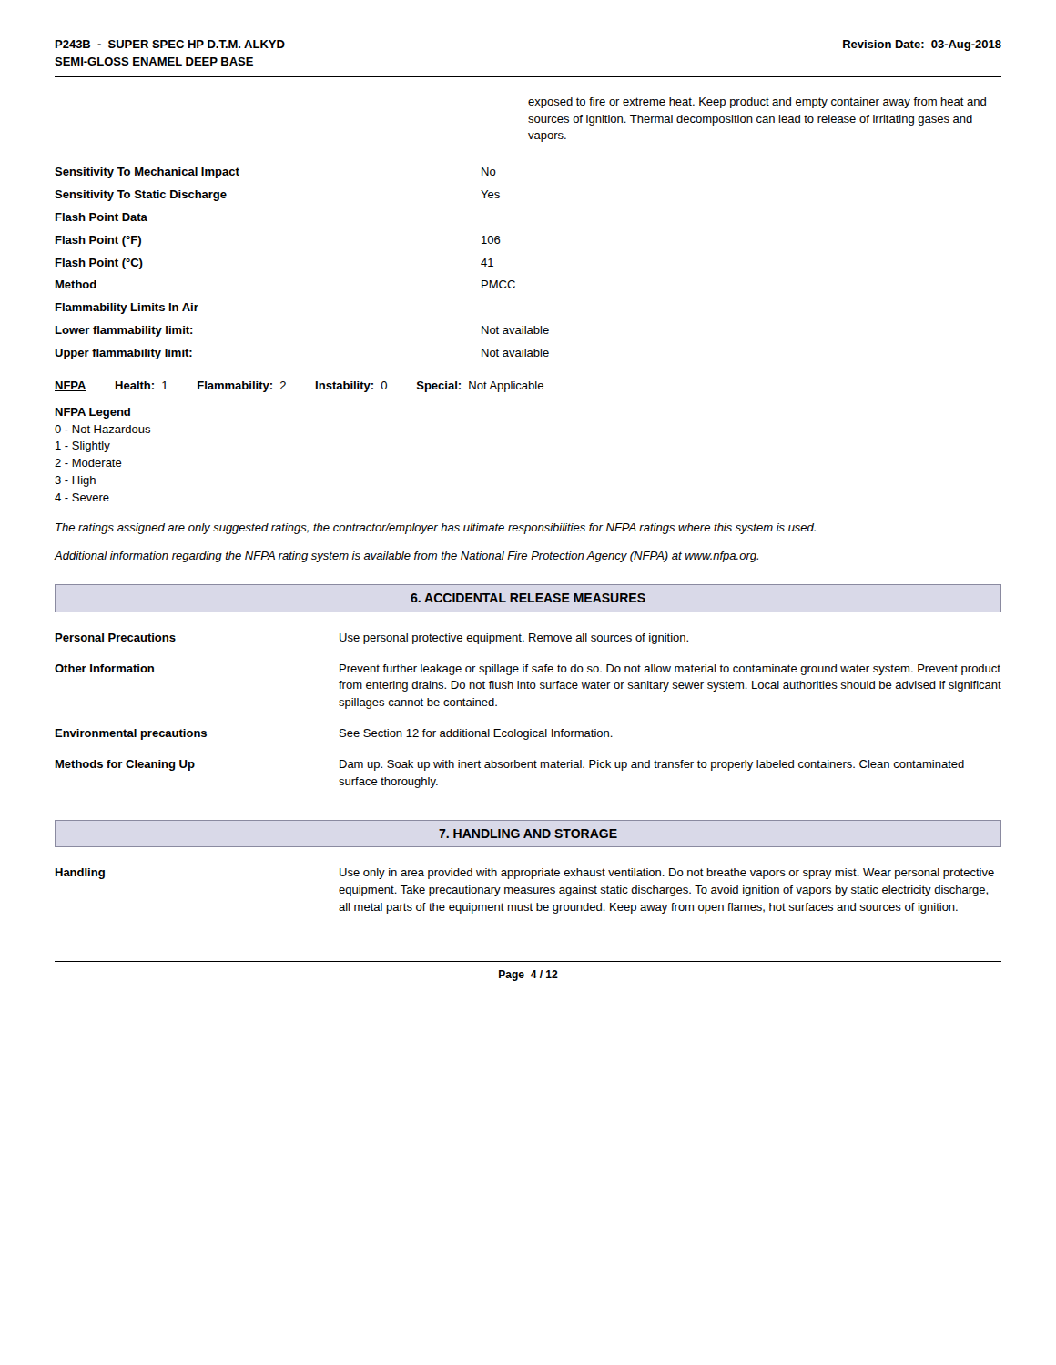P243B - SUPER SPEC HP D.T.M. ALKYD
SEMI-GLOSS ENAMEL DEEP BASE
Revision Date: 03-Aug-2018
exposed to fire or extreme heat. Keep product and empty container away from heat and sources of ignition. Thermal decomposition can lead to release of irritating gases and vapors.
| Sensitivity To Mechanical Impact | No |
| Sensitivity To Static Discharge | Yes |
| Flash Point Data | |
| Flash Point (°F) | 106 |
| Flash Point (°C) | 41 |
| Method | PMCC |
| Flammability Limits In Air | |
| Lower flammability limit: | Not available |
| Upper flammability limit: | Not available |
NFPA Health: 1 Flammability: 2 Instability: 0 Special: Not Applicable
NFPA Legend
0 - Not Hazardous
1 - Slightly
2 - Moderate
3 - High
4 - Severe
The ratings assigned are only suggested ratings, the contractor/employer has ultimate responsibilities for NFPA ratings where this system is used.
Additional information regarding the NFPA rating system is available from the National Fire Protection Agency (NFPA) at www.nfpa.org.
6. ACCIDENTAL RELEASE MEASURES
| Personal Precautions | Use personal protective equipment. Remove all sources of ignition. |
| Other Information | Prevent further leakage or spillage if safe to do so. Do not allow material to contaminate ground water system. Prevent product from entering drains. Do not flush into surface water or sanitary sewer system. Local authorities should be advised if significant spillages cannot be contained. |
| Environmental precautions | See Section 12 for additional Ecological Information. |
| Methods for Cleaning Up | Dam up. Soak up with inert absorbent material. Pick up and transfer to properly labeled containers. Clean contaminated surface thoroughly. |
7. HANDLING AND STORAGE
| Handling | Use only in area provided with appropriate exhaust ventilation. Do not breathe vapors or spray mist. Wear personal protective equipment. Take precautionary measures against static discharges. To avoid ignition of vapors by static electricity discharge, all metal parts of the equipment must be grounded. Keep away from open flames, hot surfaces and sources of ignition. |
Page 4 / 12